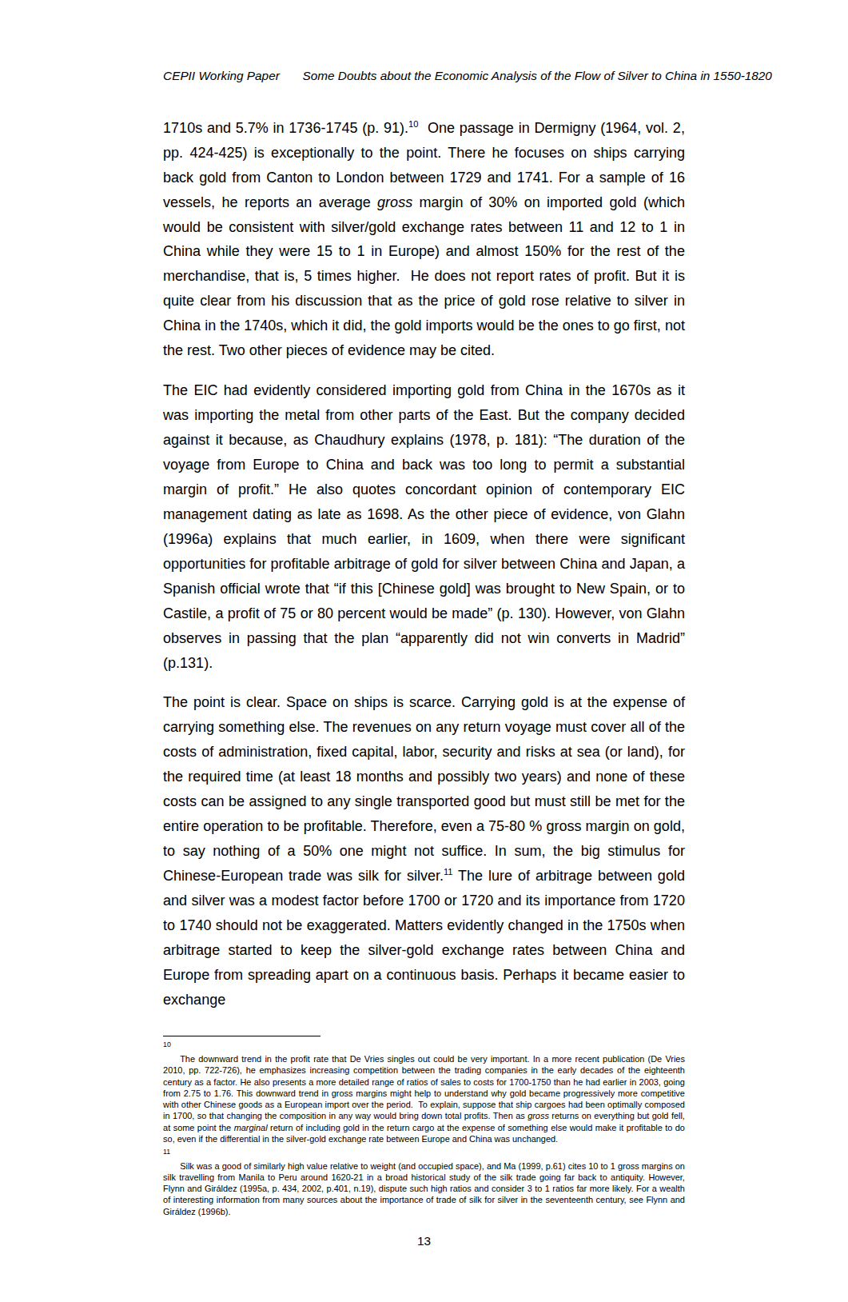CEPII Working Paper Some Doubts about the Economic Analysis of the Flow of Silver to China in 1550-1820
1710s and 5.7% in 1736-1745 (p. 91).10 One passage in Dermigny (1964, vol. 2, pp. 424-425) is exceptionally to the point. There he focuses on ships carrying back gold from Canton to London between 1729 and 1741. For a sample of 16 vessels, he reports an average gross margin of 30% on imported gold (which would be consistent with silver/gold exchange rates between 11 and 12 to 1 in China while they were 15 to 1 in Europe) and almost 150% for the rest of the merchandise, that is, 5 times higher. He does not report rates of profit. But it is quite clear from his discussion that as the price of gold rose relative to silver in China in the 1740s, which it did, the gold imports would be the ones to go first, not the rest. Two other pieces of evidence may be cited.
The EIC had evidently considered importing gold from China in the 1670s as it was importing the metal from other parts of the East. But the company decided against it because, as Chaudhury explains (1978, p. 181): “The duration of the voyage from Europe to China and back was too long to permit a substantial margin of profit.” He also quotes concordant opinion of contemporary EIC management dating as late as 1698. As the other piece of evidence, von Glahn (1996a) explains that much earlier, in 1609, when there were significant opportunities for profitable arbitrage of gold for silver between China and Japan, a Spanish official wrote that “if this [Chinese gold] was brought to New Spain, or to Castile, a profit of 75 or 80 percent would be made” (p. 130). However, von Glahn observes in passing that the plan “apparently did not win converts in Madrid” (p.131).
The point is clear. Space on ships is scarce. Carrying gold is at the expense of carrying something else. The revenues on any return voyage must cover all of the costs of administration, fixed capital, labor, security and risks at sea (or land), for the required time (at least 18 months and possibly two years) and none of these costs can be assigned to any single transported good but must still be met for the entire operation to be profitable. Therefore, even a 75-80 % gross margin on gold, to say nothing of a 50% one might not suffice. In sum, the big stimulus for Chinese-European trade was silk for silver.11 The lure of arbitrage between gold and silver was a modest factor before 1700 or 1720 and its importance from 1720 to 1740 should not be exaggerated. Matters evidently changed in the 1750s when arbitrage started to keep the silver-gold exchange rates between China and Europe from spreading apart on a continuous basis. Perhaps it became easier to exchange
10
The downward trend in the profit rate that De Vries singles out could be very important. In a more recent publication (De Vries 2010, pp. 722-726), he emphasizes increasing competition between the trading companies in the early decades of the eighteenth century as a factor. He also presents a more detailed range of ratios of sales to costs for 1700-1750 than he had earlier in 2003, going from 2.75 to 1.76. This downward trend in gross margins might help to understand why gold became progressively more competitive with other Chinese goods as a European import over the period. To explain, suppose that ship cargoes had been optimally composed in 1700, so that changing the composition in any way would bring down total profits. Then as gross returns on everything but gold fell, at some point the marginal return of including gold in the return cargo at the expense of something else would make it profitable to do so, even if the differential in the silver-gold exchange rate between Europe and China was unchanged.
11
Silk was a good of similarly high value relative to weight (and occupied space), and Ma (1999, p.61) cites 10 to 1 gross margins on silk travelling from Manila to Peru around 1620-21 in a broad historical study of the silk trade going far back to antiquity. However, Flynn and Giráldez (1995a, p. 434, 2002, p.401, n.19), dispute such high ratios and consider 3 to 1 ratios far more likely. For a wealth of interesting information from many sources about the importance of trade of silk for silver in the seventeenth century, see Flynn and Giráldez (1996b).
13